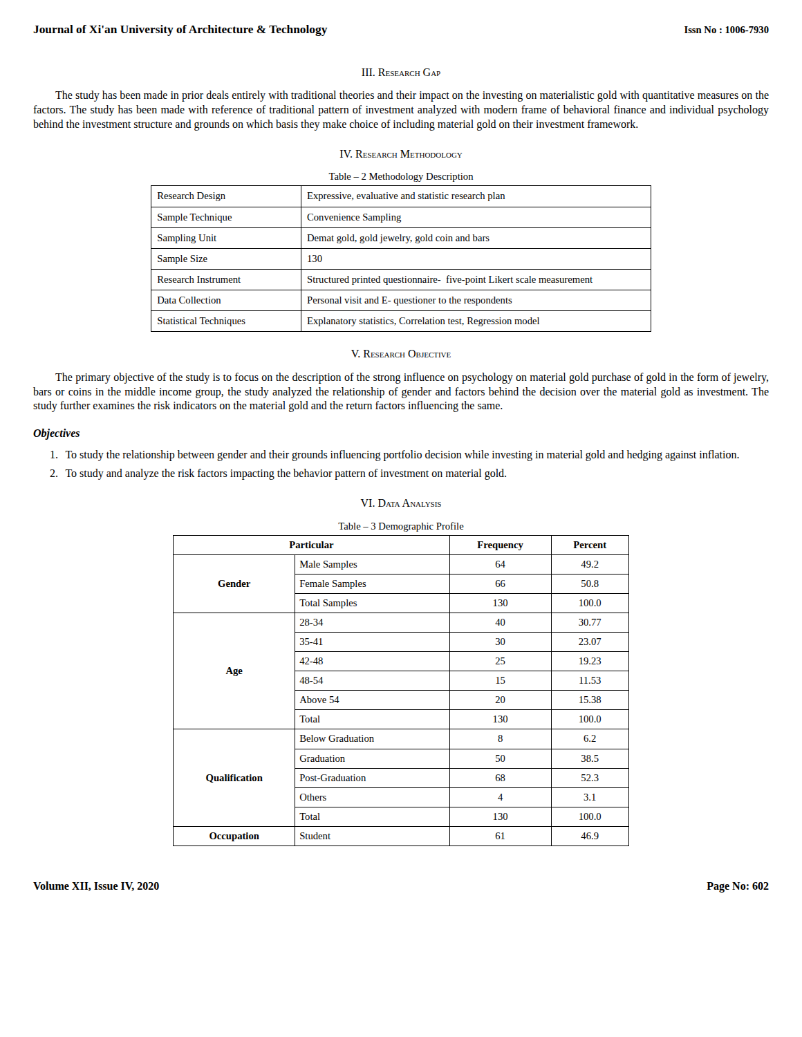Journal of Xi'an University of Architecture & Technology Issn No : 1006-7930
III. Research Gap
The study has been made in prior deals entirely with traditional theories and their impact on the investing on materialistic gold with quantitative measures on the factors. The study has been made with reference of traditional pattern of investment analyzed with modern frame of behavioral finance and individual psychology behind the investment structure and grounds on which basis they make choice of including material gold on their investment framework.
IV. Research Methodology
Table – 2 Methodology Description
| Research Design | Expressive, evaluative and statistic research plan |
| Sample Technique | Convenience Sampling |
| Sampling Unit | Demat gold, gold jewelry, gold coin and bars |
| Sample Size | 130 |
| Research Instrument | Structured printed questionnaire- five-point Likert scale measurement |
| Data Collection | Personal visit and E- questioner to the respondents |
| Statistical Techniques | Explanatory statistics, Correlation test, Regression model |
V. Research Objective
The primary objective of the study is to focus on the description of the strong influence on psychology on material gold purchase of gold in the form of jewelry, bars or coins in the middle income group, the study analyzed the relationship of gender and factors behind the decision over the material gold as investment. The study further examines the risk indicators on the material gold and the return factors influencing the same.
Objectives
To study the relationship between gender and their grounds influencing portfolio decision while investing in material gold and hedging against inflation.
To study and analyze the risk factors impacting the behavior pattern of investment on material gold.
VI. Data Analysis
Table – 3 Demographic Profile
| Particular | Frequency | Percent |
| --- | --- | --- |
| Gender | Male Samples | 64 | 49.2 |
| Female Samples | 66 | 50.8 |
| Total Samples | 130 | 100.0 |
| Age | 28-34 | 40 | 30.77 |
| 35-41 | 30 | 23.07 |
| 42-48 | 25 | 19.23 |
| 48-54 | 15 | 11.53 |
| Above 54 | 20 | 15.38 |
| Total | 130 | 100.0 |
| Qualification | Below Graduation | 8 | 6.2 |
| Graduation | 50 | 38.5 |
| Post-Graduation | 68 | 52.3 |
| Others | 4 | 3.1 |
| Total | 130 | 100.0 |
| Occupation | Student | 61 | 46.9 |
Volume XII, Issue IV, 2020 Page No: 602